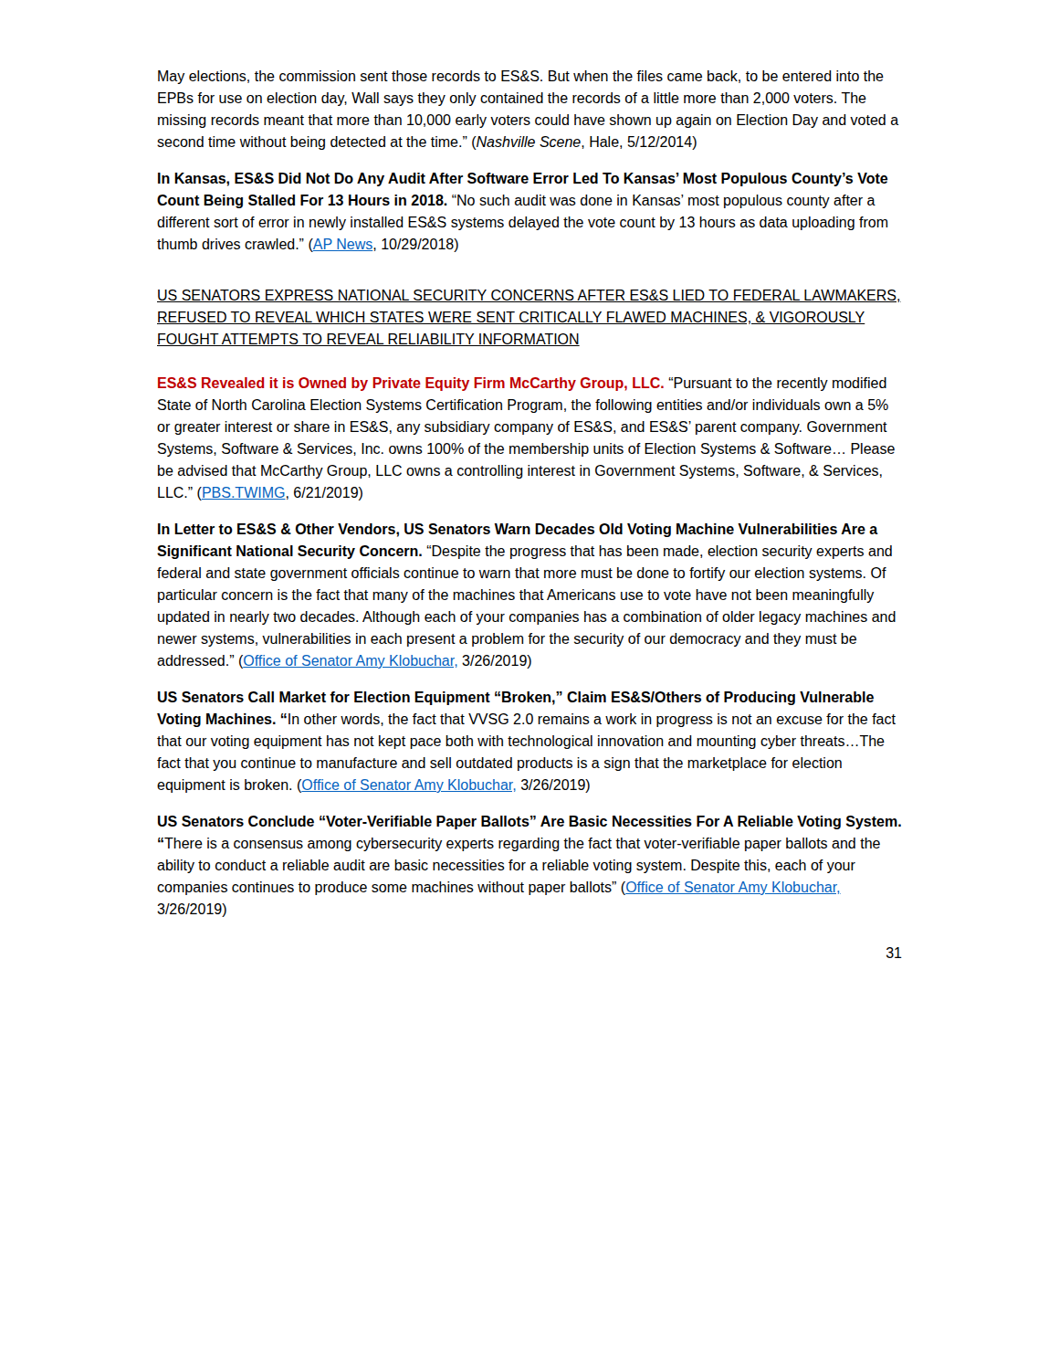May elections, the commission sent those records to ES&S. But when the files came back, to be entered into the EPBs for use on election day, Wall says they only contained the records of a little more than 2,000 voters. The missing records meant that more than 10,000 early voters could have shown up again on Election Day and voted a second time without being detected at the time.” (Nashville Scene, Hale, 5/12/2014)
In Kansas, ES&S Did Not Do Any Audit After Software Error Led To Kansas’ Most Populous County’s Vote Count Being Stalled For 13 Hours in 2018. “No such audit was done in Kansas’ most populous county after a different sort of error in newly installed ES&S systems delayed the vote count by 13 hours as data uploading from thumb drives crawled.” (AP News, 10/29/2018)
US SENATORS EXPRESS NATIONAL SECURITY CONCERNS AFTER ES&S LIED TO FEDERAL LAWMAKERS, REFUSED TO REVEAL WHICH STATES WERE SENT CRITICALLY FLAWED MACHINES, & VIGOROUSLY FOUGHT ATTEMPTS TO REVEAL RELIABILITY INFORMATION
ES&S Revealed it is Owned by Private Equity Firm McCarthy Group, LLC. “Pursuant to the recently modified State of North Carolina Election Systems Certification Program, the following entities and/or individuals own a 5% or greater interest or share in ES&S, any subsidiary company of ES&S, and ES&S’ parent company. Government Systems, Software & Services, Inc. owns 100% of the membership units of Election Systems & Software… Please be advised that McCarthy Group, LLC owns a controlling interest in Government Systems, Software, & Services, LLC.” (PBS.TWIMG, 6/21/2019)
In Letter to ES&S & Other Vendors, US Senators Warn Decades Old Voting Machine Vulnerabilities Are a Significant National Security Concern. “Despite the progress that has been made, election security experts and federal and state government officials continue to warn that more must be done to fortify our election systems. Of particular concern is the fact that many of the machines that Americans use to vote have not been meaningfully updated in nearly two decades. Although each of your companies has a combination of older legacy machines and newer systems, vulnerabilities in each present a problem for the security of our democracy and they must be addressed.” (Office of Senator Amy Klobuchar, 3/26/2019)
US Senators Call Market for Election Equipment “Broken,” Claim ES&S/Others of Producing Vulnerable Voting Machines. “In other words, the fact that VVSG 2.0 remains a work in progress is not an excuse for the fact that our voting equipment has not kept pace both with technological innovation and mounting cyber threats…The fact that you continue to manufacture and sell outdated products is a sign that the marketplace for election equipment is broken. (Office of Senator Amy Klobuchar, 3/26/2019)
US Senators Conclude “Voter-Verifiable Paper Ballots” Are Basic Necessities For A Reliable Voting System. “There is a consensus among cybersecurity experts regarding the fact that voter-verifiable paper ballots and the ability to conduct a reliable audit are basic necessities for a reliable voting system. Despite this, each of your companies continues to produce some machines without paper ballots” (Office of Senator Amy Klobuchar, 3/26/2019)
31